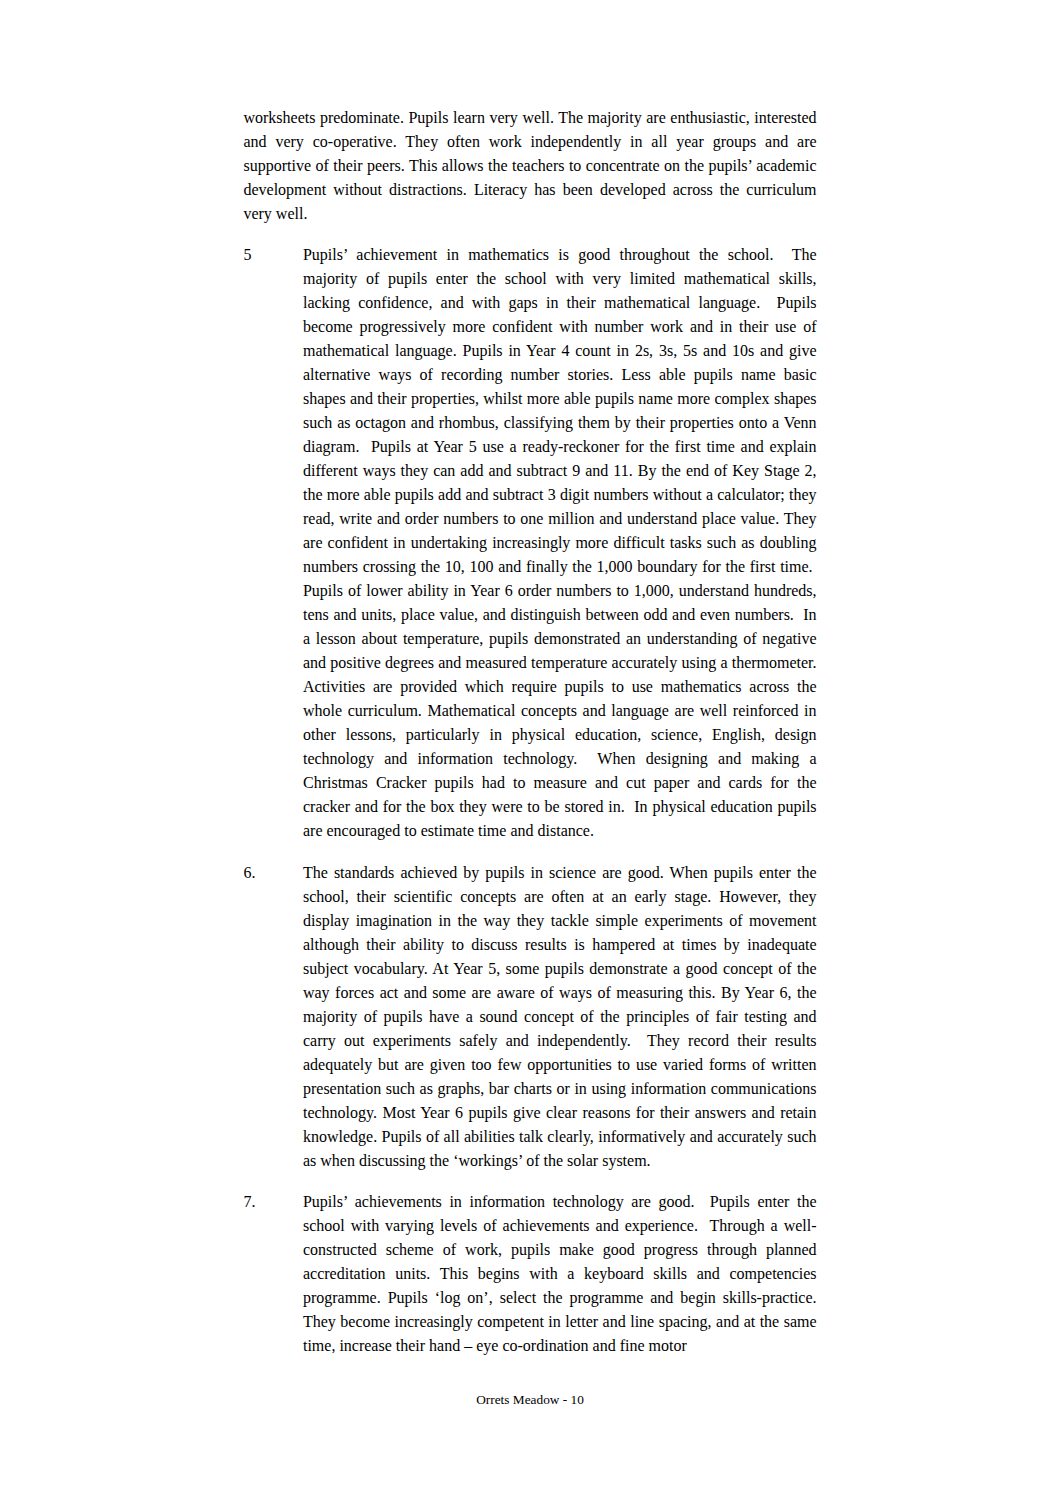worksheets predominate. Pupils learn very well. The majority are enthusiastic, interested and very co-operative. They often work independently in all year groups and are supportive of their peers. This allows the teachers to concentrate on the pupils’ academic development without distractions. Literacy has been developed across the curriculum very well.
5
Pupils’ achievement in mathematics is good throughout the school. The majority of pupils enter the school with very limited mathematical skills, lacking confidence, and with gaps in their mathematical language. Pupils become progressively more confident with number work and in their use of mathematical language. Pupils in Year 4 count in 2s, 3s, 5s and 10s and give alternative ways of recording number stories. Less able pupils name basic shapes and their properties, whilst more able pupils name more complex shapes such as octagon and rhombus, classifying them by their properties onto a Venn diagram. Pupils at Year 5 use a ready-reckoner for the first time and explain different ways they can add and subtract 9 and 11. By the end of Key Stage 2, the more able pupils add and subtract 3 digit numbers without a calculator; they read, write and order numbers to one million and understand place value. They are confident in undertaking increasingly more difficult tasks such as doubling numbers crossing the 10, 100 and finally the 1,000 boundary for the first time. Pupils of lower ability in Year 6 order numbers to 1,000, understand hundreds, tens and units, place value, and distinguish between odd and even numbers. In a lesson about temperature, pupils demonstrated an understanding of negative and positive degrees and measured temperature accurately using a thermometer. Activities are provided which require pupils to use mathematics across the whole curriculum. Mathematical concepts and language are well reinforced in other lessons, particularly in physical education, science, English, design technology and information technology. When designing and making a Christmas Cracker pupils had to measure and cut paper and cards for the cracker and for the box they were to be stored in. In physical education pupils are encouraged to estimate time and distance.
6.
The standards achieved by pupils in science are good. When pupils enter the school, their scientific concepts are often at an early stage. However, they display imagination in the way they tackle simple experiments of movement although their ability to discuss results is hampered at times by inadequate subject vocabulary. At Year 5, some pupils demonstrate a good concept of the way forces act and some are aware of ways of measuring this. By Year 6, the majority of pupils have a sound concept of the principles of fair testing and carry out experiments safely and independently. They record their results adequately but are given too few opportunities to use varied forms of written presentation such as graphs, bar charts or in using information communications technology. Most Year 6 pupils give clear reasons for their answers and retain knowledge. Pupils of all abilities talk clearly, informatively and accurately such as when discussing the ‘workings’ of the solar system.
7.
Pupils’ achievements in information technology are good. Pupils enter the school with varying levels of achievements and experience. Through a well-constructed scheme of work, pupils make good progress through planned accreditation units. This begins with a keyboard skills and competencies programme. Pupils ‘log on’, select the programme and begin skills-practice. They become increasingly competent in letter and line spacing, and at the same time, increase their hand – eye co-ordination and fine motor
Orrets Meadow - 10